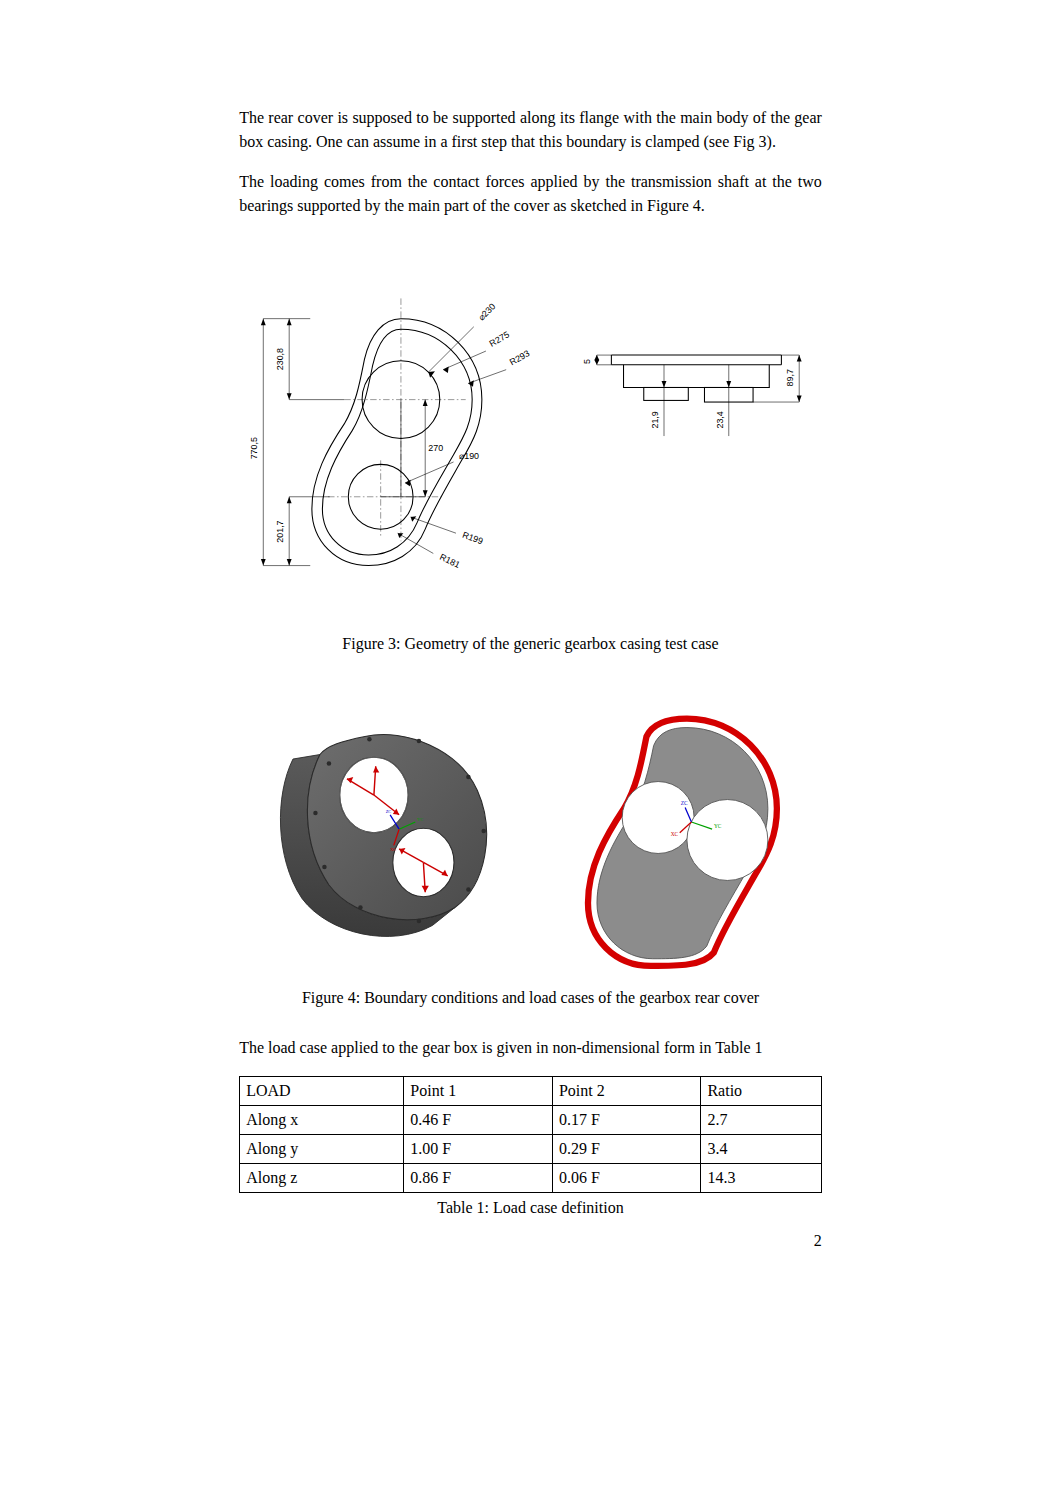The rear cover is supposed to be supported along its flange with the main body of the gear box casing. One can assume in a first step that this boundary is clamped (see Fig 3).
The loading comes from the contact forces applied by the transmission shaft at the two bearings supported by the main part of the cover as sketched in Figure 4.
770,5 230,8 201,7 270 ⌀230 R275 R293 ⌀190 R199 R181 5 89,7 21,9 23,4
Figure 3: Geometry of the generic gearbox casing test case
YC ZC XC YC ZC XC
Figure 4: Boundary conditions and load cases of the gearbox rear cover
The load case applied to the gear box is given in non-dimensional form in Table 1
| LOAD | Point 1 | Point 2 | Ratio |
| --- | --- | --- | --- |
| Along x | 0.46 F | 0.17 F | 2.7 |
| Along y | 1.00 F | 0.29 F | 3.4 |
| Along z | 0.86 F | 0.06 F | 14.3 |
Table 1: Load case definition
2